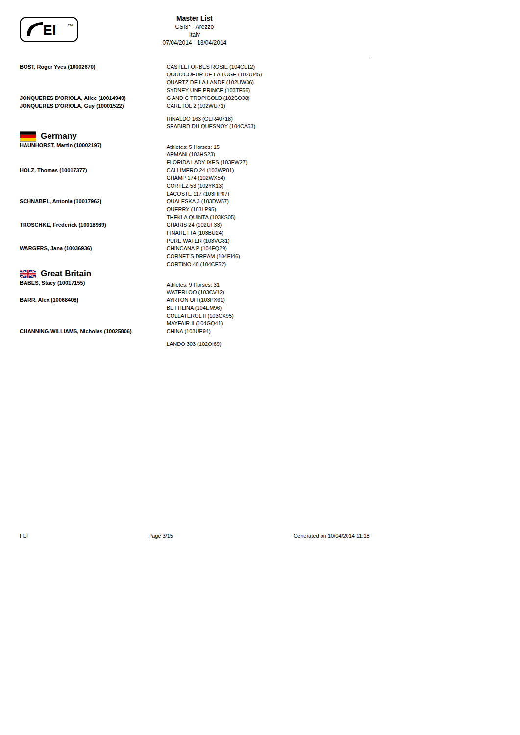EI TM
Master List
CSI3* - Arezzo
Italy
07/04/2014 - 13/04/2014
| BOST, Roger Yves (10002670) | CASTLEFORBES ROSIE (104CL12) QOUD'COEUR DE LA LOGE (102UI45) QUARTZ DE LA LANDE (102UW36) SYDNEY UNE PRINCE (103TF56) |
| JONQUERES D'ORIOLA, Alice (10014949) | G AND C TROPIGOLD (102SO38) |
| JONQUERES D'ORIOLA, Guy (10001522) | CARETOL 2 (102WU71) RINALDO 163 (GER40718) SEABIRD DU QUESNOY (104CA53) |
| Germany |
| HAUNHORST, Martin (10002197) | Athletes: 5 Horses: 15 ARMANI (103HS23) FLORIDA LADY IXES (103FW27) |
| HOLZ, Thomas (10017377) | CALLIMERO 24 (103WP81) CHAMP 174 (102WX54) CORTEZ 53 (102YK13) LACOSTE 117 (103HP07) |
| SCHNABEL, Antonia (10017962) | QUALESKA 3 (103DW57) QUERRY (103LP95) THEKLA QUINTA (103KS05) |
| TROSCHKE, Frederick (10018989) | CHARIS 24 (102UF33) FINARETTA (103BU24) PURE WATER (103VG81) |
| WARGERS, Jana (10036936) | CHINCANA P (104FQ29) CORNET'S DREAM (104EI46) CORTINO 48 (104CF52) |
| Great Britain |
| BABES, Stacy (10017155) | Athletes: 9 Horses: 31 WATERLOO (103CV12) |
| BARR, Alex (10068408) | AYRTON UH (103PX61) BETTILINA (104EM96) COLLATEROL II (103CX95) MAYFAIR II (104GQ41) |
| CHANNING-WILLIAMS, Nicholas (10025806) | CHINA (103UE94) LANDO 303 (102OI69) |
FEI Generated on 10/04/2014 11:18
Page 3/15